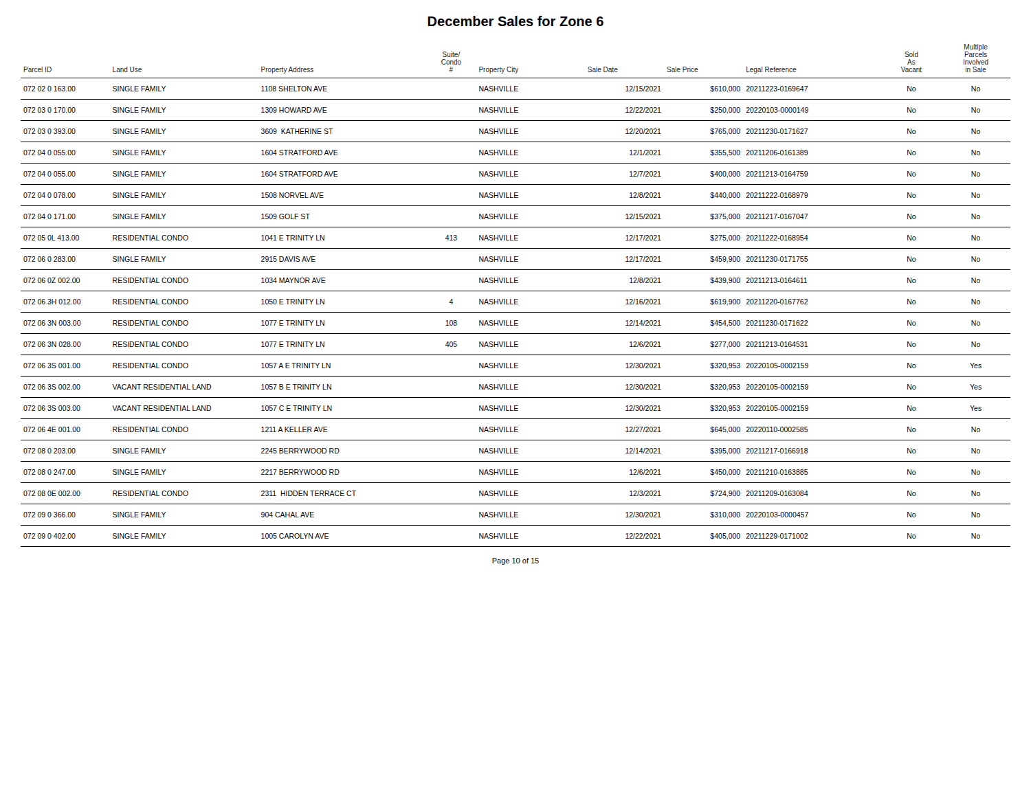December Sales for Zone 6
| Parcel ID | Land Use | Property Address | Suite/ Condo # | Property City | Sale Date | Sale Price | Legal Reference | Sold As Vacant | Multiple Parcels Involved in Sale |
| --- | --- | --- | --- | --- | --- | --- | --- | --- | --- |
| 072 02 0 163.00 | SINGLE FAMILY | 1108 SHELTON AVE | | NASHVILLE | 12/15/2021 | $610,000 | 20211223-0169647 | No | No |
| 072 03 0 170.00 | SINGLE FAMILY | 1309 HOWARD AVE | | NASHVILLE | 12/22/2021 | $250,000 | 20220103-0000149 | No | No |
| 072 03 0 393.00 | SINGLE FAMILY | 3609 KATHERINE ST | | NASHVILLE | 12/20/2021 | $765,000 | 20211230-0171627 | No | No |
| 072 04 0 055.00 | SINGLE FAMILY | 1604 STRATFORD AVE | | NASHVILLE | 12/1/2021 | $355,500 | 20211206-0161389 | No | No |
| 072 04 0 055.00 | SINGLE FAMILY | 1604 STRATFORD AVE | | NASHVILLE | 12/7/2021 | $400,000 | 20211213-0164759 | No | No |
| 072 04 0 078.00 | SINGLE FAMILY | 1508 NORVEL AVE | | NASHVILLE | 12/8/2021 | $440,000 | 20211222-0168979 | No | No |
| 072 04 0 171.00 | SINGLE FAMILY | 1509 GOLF ST | | NASHVILLE | 12/15/2021 | $375,000 | 20211217-0167047 | No | No |
| 072 05 0L 413.00 | RESIDENTIAL CONDO | 1041 E TRINITY LN | 413 | NASHVILLE | 12/17/2021 | $275,000 | 20211222-0168954 | No | No |
| 072 06 0 283.00 | SINGLE FAMILY | 2915 DAVIS AVE | | NASHVILLE | 12/17/2021 | $459,900 | 20211230-0171755 | No | No |
| 072 06 0Z 002.00 | RESIDENTIAL CONDO | 1034 MAYNOR AVE | | NASHVILLE | 12/8/2021 | $439,900 | 20211213-0164611 | No | No |
| 072 06 3H 012.00 | RESIDENTIAL CONDO | 1050 E TRINITY LN | 4 | NASHVILLE | 12/16/2021 | $619,900 | 20211220-0167762 | No | No |
| 072 06 3N 003.00 | RESIDENTIAL CONDO | 1077 E TRINITY LN | 108 | NASHVILLE | 12/14/2021 | $454,500 | 20211230-0171622 | No | No |
| 072 06 3N 028.00 | RESIDENTIAL CONDO | 1077 E TRINITY LN | 405 | NASHVILLE | 12/6/2021 | $277,000 | 20211213-0164531 | No | No |
| 072 06 3S 001.00 | RESIDENTIAL CONDO | 1057 A E TRINITY LN | | NASHVILLE | 12/30/2021 | $320,953 | 20220105-0002159 | No | Yes |
| 072 06 3S 002.00 | VACANT RESIDENTIAL LAND | 1057 B E TRINITY LN | | NASHVILLE | 12/30/2021 | $320,953 | 20220105-0002159 | No | Yes |
| 072 06 3S 003.00 | VACANT RESIDENTIAL LAND | 1057 C E TRINITY LN | | NASHVILLE | 12/30/2021 | $320,953 | 20220105-0002159 | No | Yes |
| 072 06 4E 001.00 | RESIDENTIAL CONDO | 1211 A KELLER AVE | | NASHVILLE | 12/27/2021 | $645,000 | 20220110-0002585 | No | No |
| 072 08 0 203.00 | SINGLE FAMILY | 2245 BERRYWOOD RD | | NASHVILLE | 12/14/2021 | $395,000 | 20211217-0166918 | No | No |
| 072 08 0 247.00 | SINGLE FAMILY | 2217 BERRYWOOD RD | | NASHVILLE | 12/6/2021 | $450,000 | 20211210-0163885 | No | No |
| 072 08 0E 002.00 | RESIDENTIAL CONDO | 2311 HIDDEN TERRACE CT | | NASHVILLE | 12/3/2021 | $724,900 | 20211209-0163084 | No | No |
| 072 09 0 366.00 | SINGLE FAMILY | 904 CAHAL AVE | | NASHVILLE | 12/30/2021 | $310,000 | 20220103-0000457 | No | No |
| 072 09 0 402.00 | SINGLE FAMILY | 1005 CAROLYN AVE | | NASHVILLE | 12/22/2021 | $405,000 | 20211229-0171002 | No | No |
Page 10 of 15